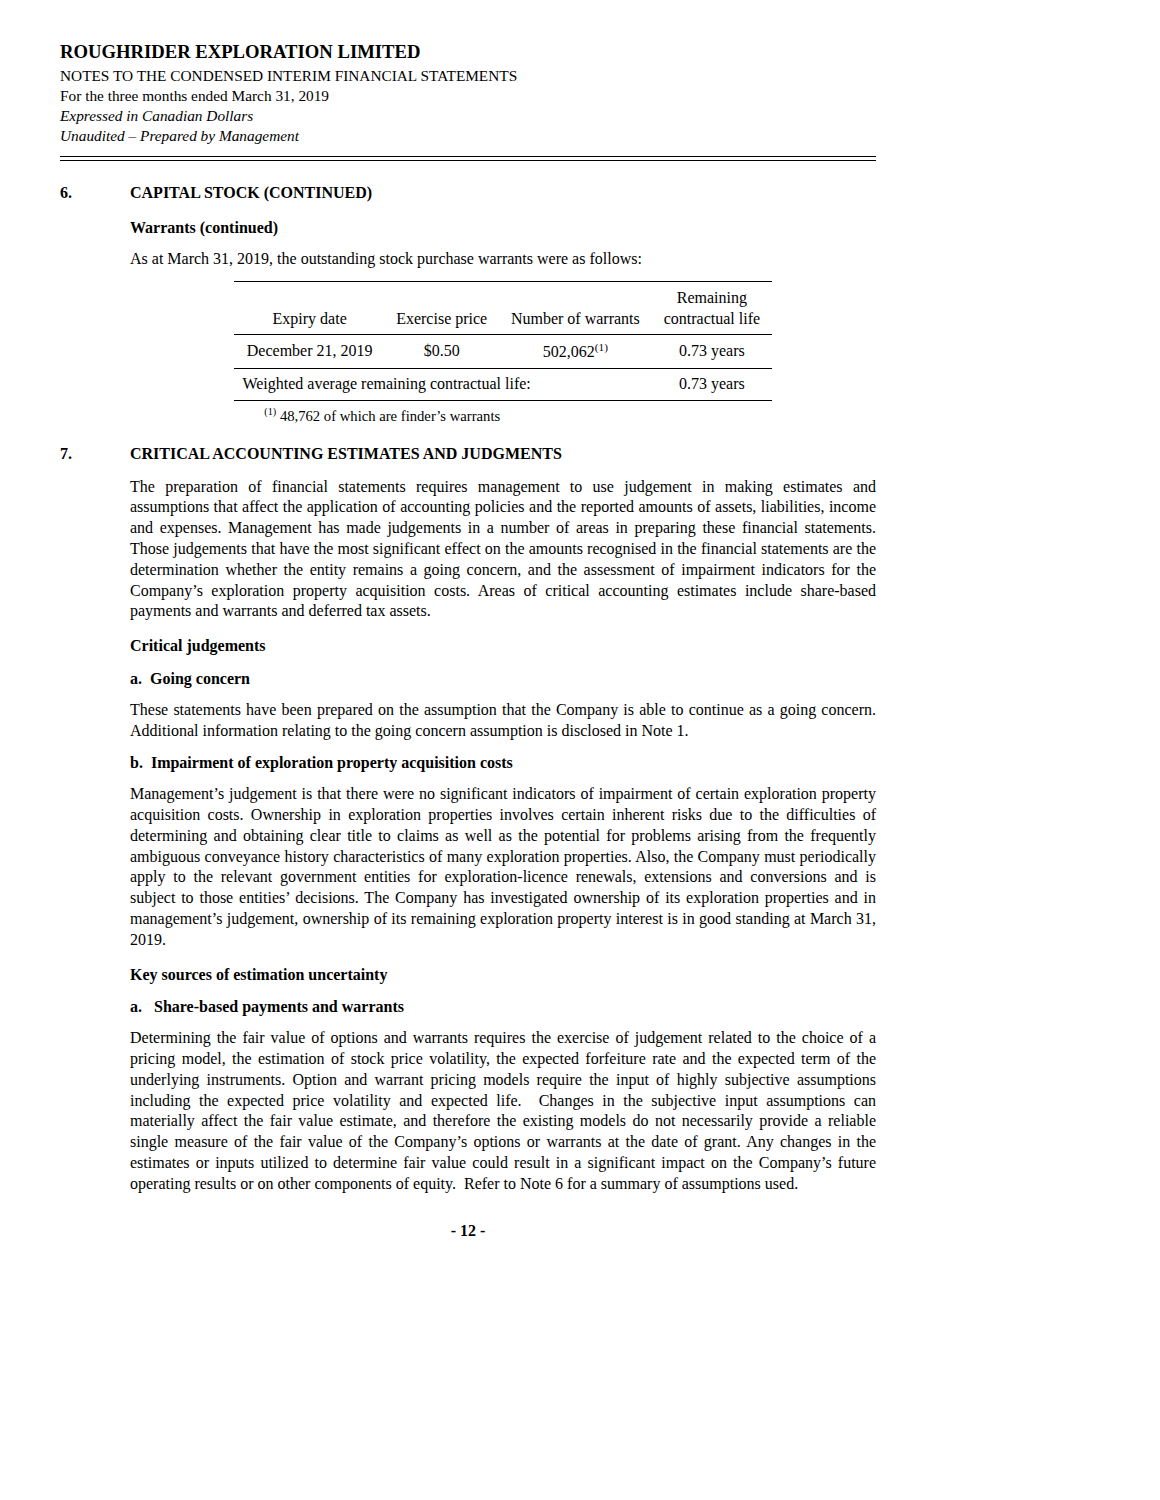ROUGHRIDER EXPLORATION LIMITED
NOTES TO THE CONDENSED INTERIM FINANCIAL STATEMENTS
For the three months ended March 31, 2019
Expressed in Canadian Dollars
Unaudited – Prepared by Management
6.
CAPITAL STOCK (CONTINUED)
Warrants (continued)
As at March 31, 2019, the outstanding stock purchase warrants were as follows:
| Expiry date | Exercise price | Number of warrants | Remaining contractual life |
| --- | --- | --- | --- |
| December 21, 2019 | $0.50 | 502,062 (1) | 0.73 years |
| Weighted average remaining contractual life: | 0.73 years |
(1) 48,762 of which are finder’s warrants
7.
CRITICAL ACCOUNTING ESTIMATES AND JUDGMENTS
The preparation of financial statements requires management to use judgement in making estimates and assumptions that affect the application of accounting policies and the reported amounts of assets, liabilities, income and expenses. Management has made judgements in a number of areas in preparing these financial statements. Those judgements that have the most significant effect on the amounts recognised in the financial statements are the determination whether the entity remains a going concern, and the assessment of impairment indicators for the Company’s exploration property acquisition costs. Areas of critical accounting estimates include share-based payments and warrants and deferred tax assets.
Critical judgements
a. Going concern
These statements have been prepared on the assumption that the Company is able to continue as a going concern. Additional information relating to the going concern assumption is disclosed in Note 1.
b. Impairment of exploration property acquisition costs
Management’s judgement is that there were no significant indicators of impairment of certain exploration property acquisition costs. Ownership in exploration properties involves certain inherent risks due to the difficulties of determining and obtaining clear title to claims as well as the potential for problems arising from the frequently ambiguous conveyance history characteristics of many exploration properties. Also, the Company must periodically apply to the relevant government entities for exploration-licence renewals, extensions and conversions and is subject to those entities’ decisions. The Company has investigated ownership of its exploration properties and in management’s judgement, ownership of its remaining exploration property interest is in good standing at March 31, 2019.
Key sources of estimation uncertainty
a. Share-based payments and warrants
Determining the fair value of options and warrants requires the exercise of judgement related to the choice of a pricing model, the estimation of stock price volatility, the expected forfeiture rate and the expected term of the underlying instruments. Option and warrant pricing models require the input of highly subjective assumptions including the expected price volatility and expected life. Changes in the subjective input assumptions can materially affect the fair value estimate, and therefore the existing models do not necessarily provide a reliable single measure of the fair value of the Company’s options or warrants at the date of grant. Any changes in the estimates or inputs utilized to determine fair value could result in a significant impact on the Company’s future operating results or on other components of equity. Refer to Note 6 for a summary of assumptions used.
- 12 -